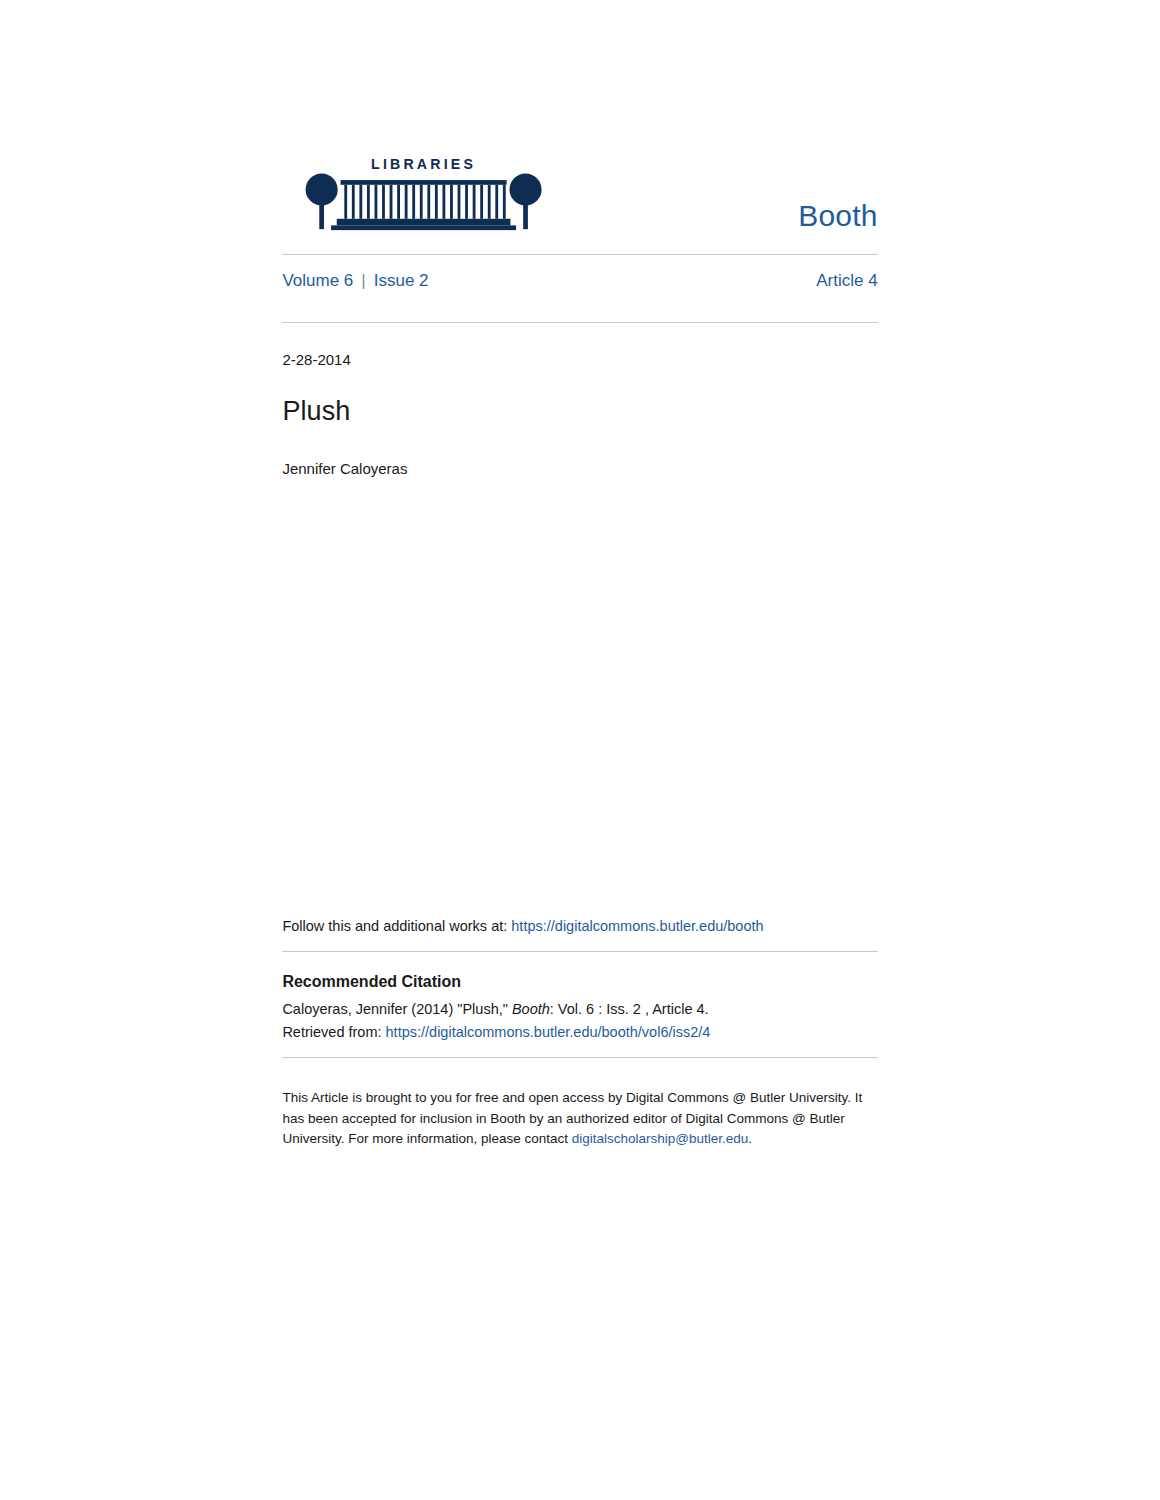Butler University Libraries BUTLER UNIVERSITY LIBRARIES
Booth
Volume 6|Issue 2
Article 4
2-28-2014
Plush
Jennifer Caloyeras
Follow this and additional works at: https://digitalcommons.butler.edu/booth
Recommended Citation
Caloyeras, Jennifer (2014) "Plush," Booth: Vol. 6 : Iss. 2 , Article 4.
Retrieved from: https://digitalcommons.butler.edu/booth/vol6/iss2/4
This Article is brought to you for free and open access by Digital Commons @ Butler University. It has been accepted for inclusion in Booth by an authorized editor of Digital Commons @ Butler University. For more information, please contact digitalscholarship@butler.edu.